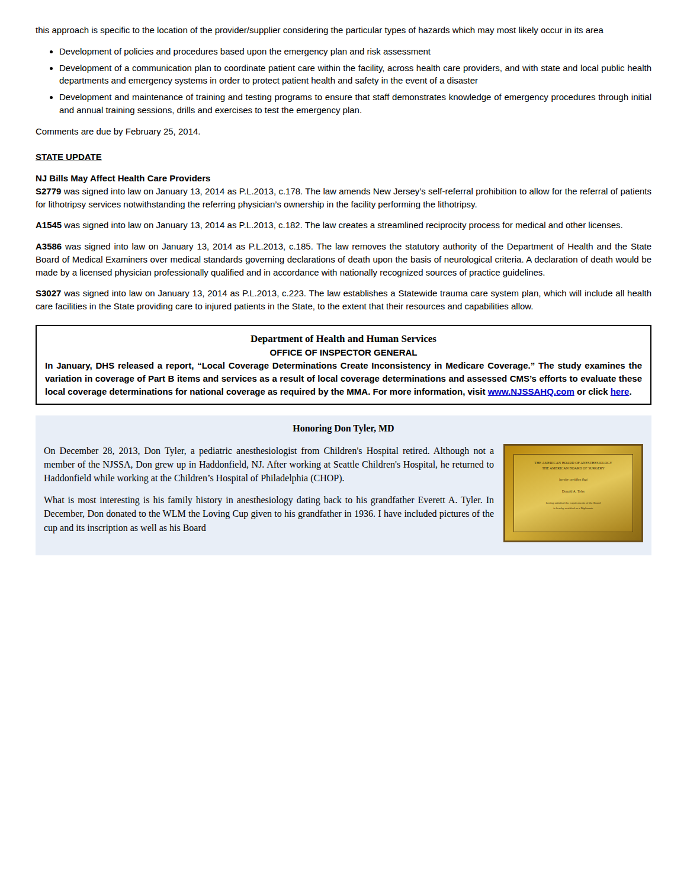this approach is specific to the location of the provider/supplier considering the particular types of hazards which may most likely occur in its area
Development of policies and procedures based upon the emergency plan and risk assessment
Development of a communication plan to coordinate patient care within the facility, across health care providers, and with state and local public health departments and emergency systems in order to protect patient health and safety in the event of a disaster
Development and maintenance of training and testing programs to ensure that staff demonstrates knowledge of emergency procedures through initial and annual training sessions, drills and exercises to test the emergency plan.
Comments are due by February 25, 2014.
STATE UPDATE
NJ Bills May Affect Health Care Providers
S2779 was signed into law on January 13, 2014 as P.L.2013, c.178. The law amends New Jersey’s self-referral prohibition to allow for the referral of patients for lithotripsy services notwithstanding the referring physician’s ownership in the facility performing the lithotripsy.
A1545 was signed into law on January 13, 2014 as P.L.2013, c.182. The law creates a streamlined reciprocity process for medical and other licenses.
A3586 was signed into law on January 13, 2014 as P.L.2013, c.185. The law removes the statutory authority of the Department of Health and the State Board of Medical Examiners over medical standards governing declarations of death upon the basis of neurological criteria. A declaration of death would be made by a licensed physician professionally qualified and in accordance with nationally recognized sources of practice guidelines.
S3027 was signed into law on January 13, 2014 as P.L.2013, c.223. The law establishes a Statewide trauma care system plan, which will include all health care facilities in the State providing care to injured patients in the State, to the extent that their resources and capabilities allow.
Department of Health and Human Services
OFFICE OF INSPECTOR GENERAL
In January, DHS released a report, “Local Coverage Determinations Create Inconsistency in Medicare Coverage.” The study examines the variation in coverage of Part B items and services as a result of local coverage determinations and assessed CMS’s efforts to evaluate these local coverage determinations for national coverage as required by the MMA. For more information, visit www.NJSSAHQ.com or click here.
Honoring Don Tyler, MD
THE AMERICAN BOARD OF ANESTHESIOLOGY
THE AMERICAN BOARD OF SURGERY
hereby certifies that
Donald A. Tyler
having satisfied the requirements of the Board
is hereby certified as a Diplomate
On December 28, 2013, Don Tyler, a pediatric anesthesiologist from Children's Hospital retired. Although not a member of the NJSSA, Don grew up in Haddonfield, NJ. After working at Seattle Children's Hospital, he returned to Haddonfield while working at the Children’s Hospital of Philadelphia (CHOP).
What is most interesting is his family history in anesthesiology dating back to his grandfather Everett A. Tyler. In December, Don donated to the WLM the Loving Cup given to his grandfather in 1936. I have included pictures of the cup and its inscription as well as his Board